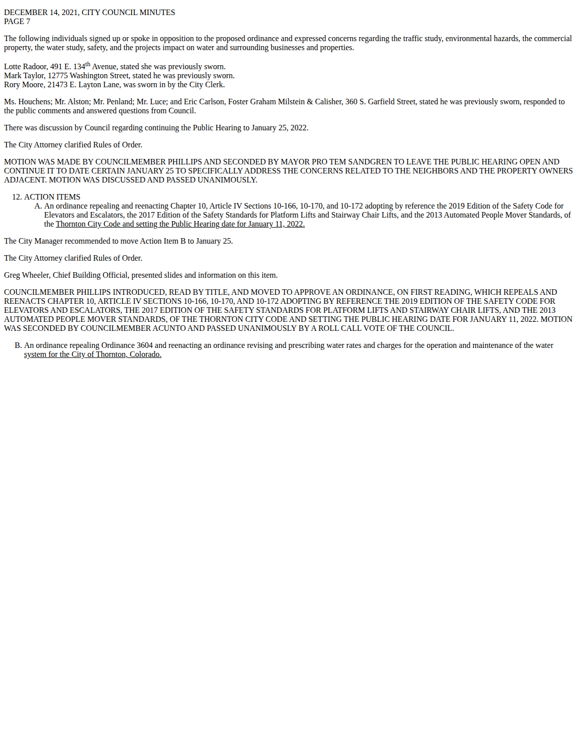DECEMBER 14, 2021, CITY COUNCIL MINUTES
PAGE 7
The following individuals signed up or spoke in opposition to the proposed ordinance and expressed concerns regarding the traffic study, environmental hazards, the commercial property, the water study, safety, and the projects impact on water and surrounding businesses and properties.
Lotte Radoor, 491 E. 134th Avenue, stated she was previously sworn.
Mark Taylor, 12775 Washington Street, stated he was previously sworn.
Rory Moore, 21473 E. Layton Lane, was sworn in by the City Clerk.
Ms. Houchens; Mr. Alston; Mr. Penland; Mr. Luce; and Eric Carlson, Foster Graham Milstein & Calisher, 360 S. Garfield Street, stated he was previously sworn, responded to the public comments and answered questions from Council.
There was discussion by Council regarding continuing the Public Hearing to January 25, 2022.
The City Attorney clarified Rules of Order.
MOTION WAS MADE BY COUNCILMEMBER PHILLIPS AND SECONDED BY MAYOR PRO TEM SANDGREN TO LEAVE THE PUBLIC HEARING OPEN AND CONTINUE IT TO DATE CERTAIN JANUARY 25 TO SPECIFICALLY ADDRESS THE CONCERNS RELATED TO THE NEIGHBORS AND THE PROPERTY OWNERS ADJACENT. MOTION WAS DISCUSSED AND PASSED UNANIMOUSLY.
ACTION ITEMS
An ordinance repealing and reenacting Chapter 10, Article IV Sections 10-166, 10-170, and 10-172 adopting by reference the 2019 Edition of the Safety Code for Elevators and Escalators, the 2017 Edition of the Safety Standards for Platform Lifts and Stairway Chair Lifts, and the 2013 Automated People Mover Standards, of the Thornton City Code and setting the Public Hearing date for January 11, 2022.
The City Manager recommended to move Action Item B to January 25.
The City Attorney clarified Rules of Order.
Greg Wheeler, Chief Building Official, presented slides and information on this item.
COUNCILMEMBER PHILLIPS INTRODUCED, READ BY TITLE, AND MOVED TO APPROVE AN ORDINANCE, ON FIRST READING, WHICH REPEALS AND REENACTS CHAPTER 10, ARTICLE IV SECTIONS 10-166, 10-170, AND 10-172 ADOPTING BY REFERENCE THE 2019 EDITION OF THE SAFETY CODE FOR ELEVATORS AND ESCALATORS, THE 2017 EDITION OF THE SAFETY STANDARDS FOR PLATFORM LIFTS AND STAIRWAY CHAIR LIFTS, AND THE 2013 AUTOMATED PEOPLE MOVER STANDARDS, OF THE THORNTON CITY CODE AND SETTING THE PUBLIC HEARING DATE FOR JANUARY 11, 2022. MOTION WAS SECONDED BY COUNCILMEMBER ACUNTO AND PASSED UNANIMOUSLY BY A ROLL CALL VOTE OF THE COUNCIL.
An ordinance repealing Ordinance 3604 and reenacting an ordinance revising and prescribing water rates and charges for the operation and maintenance of the water system for the City of Thornton, Colorado.